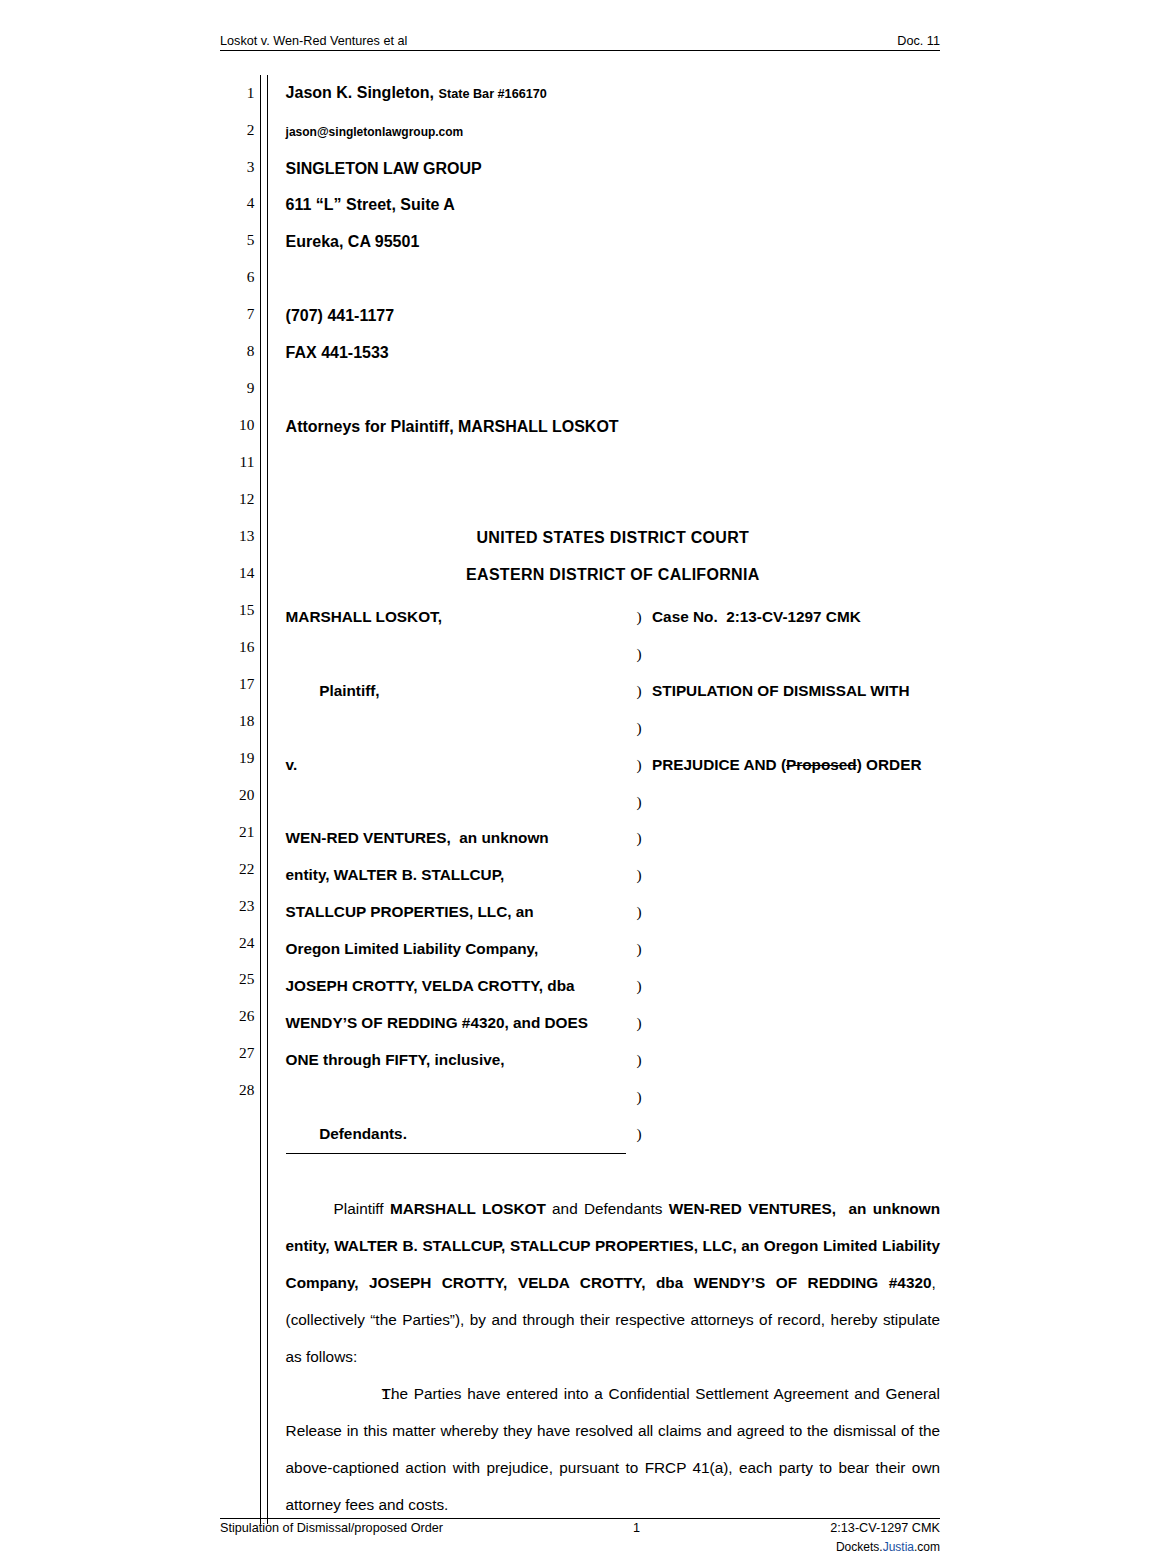Loskot v. Wen-Red Ventures et al Doc. 11
1
2
3
4
5
6
7
8
9
10
11
12
13
14
15
16
17
18
19
20
21
22
23
24
25
26
27
28
Jason K. Singleton, State Bar #166170
jason@singletonlawgroup.com
SINGLETON LAW GROUP
611 “L” Street, Suite A
Eureka, CA 95501
(707) 441-1177
FAX 441-1533
Attorneys for Plaintiff, MARSHALL LOSKOT
UNITED STATES DISTRICT COURT
EASTERN DISTRICT OF CALIFORNIA
| MARSHALL LOSKOT, | ) ) | Case No. 2:13-CV-1297 CMK |
| Plaintiff, | ) ) | STIPULATION OF DISMISSAL WITH |
| v. | ) ) | PREJUDICE AND ( Proposed ) ORDER |
| WEN-RED VENTURES, an unknown entity, WALTER B. STALLCUP, STALLCUP PROPERTIES, LLC, an Oregon Limited Liability Company, JOSEPH CROTTY, VELDA CROTTY, dba WENDY’S OF REDDING #4320, and DOES ONE through FIFTY, inclusive, | ) ) ) ) ) ) ) ) | |
| Defendants. | ) | |
Plaintiff MARSHALL LOSKOT and Defendants WEN-RED VENTURES, an unknown entity, WALTER B. STALLCUP, STALLCUP PROPERTIES, LLC, an Oregon Limited Liability Company, JOSEPH CROTTY, VELDA CROTTY, dba WENDY’S OF REDDING #4320, (collectively “the Parties”), by and through their respective attorneys of record, hereby stipulate as follows:
1. The Parties have entered into a Confidential Settlement Agreement and General Release in this matter whereby they have resolved all claims and agreed to the dismissal of the above-captioned action with prejudice, pursuant to FRCP 41(a), each party to bear their own attorney fees and costs.
Stipulation of Dismissal/proposed Order 1 2:13-CV-1297 CMK
Dockets. Justia.com